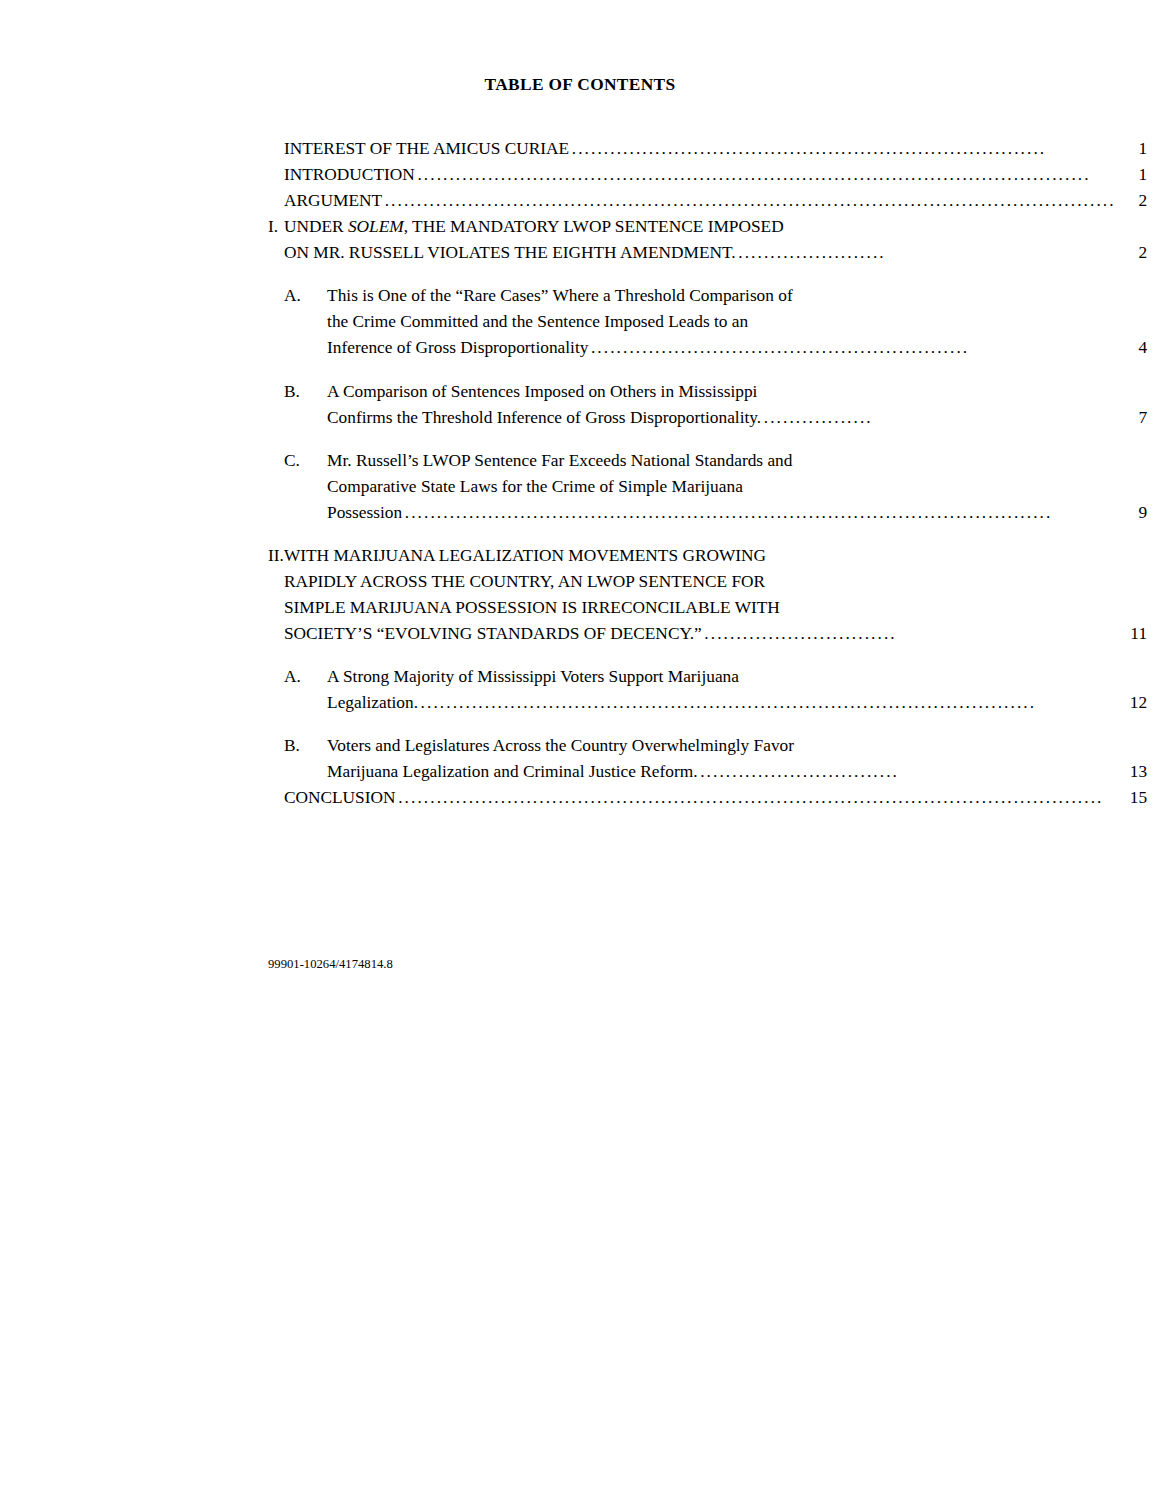Table of Contents
| | INTEREST OF THE AMICUS CURIAE .......................................................................... 1 |
| | INTRODUCTION ......................................................................................................... 1 |
| | ARGUMENT .................................................................................................................. 2 |
| I. | UNDER SOLEM , THE MANDATORY LWOP SENTENCE IMPOSED ON MR. RUSSELL VIOLATES THE EIGHTH AMENDMENT. ....................... 2 |
| | / A. / This is One of the “Rare Cases” Where a Threshold Comparison of the Crime Committed and the Sentence Imposed Leads to an Inference of Gross Disproportionality ........................................................... 4 / / B. / A Comparison of Sentences Imposed on Others in Mississippi Confirms the Threshold Inference of Gross Disproportionality. ................. 7 / / C. / Mr. Russell’s LWOP Sentence Far Exceeds National Standards and Comparative State Laws for the Crime of Simple Marijuana Possession ..................................................................................................... 9 / |
| II. | WITH MARIJUANA LEGALIZATION MOVEMENTS GROWING RAPIDLY ACROSS THE COUNTRY, AN LWOP SENTENCE FOR SIMPLE MARIJUANA POSSESSION IS IRRECONCILABLE WITH SOCIETY’S “EVOLVING STANDARDS OF DECENCY.” .............................. 11 |
| | / A. / A Strong Majority of Mississippi Voters Support Marijuana Legalization. ................................................................................................ 12 / / B. / Voters and Legislatures Across the Country Overwhelmingly Favor Marijuana Legalization and Criminal Justice Reform. ............................... 13 / |
| | CONCLUSION .............................................................................................................. 15 |
99901-10264/4174814.8